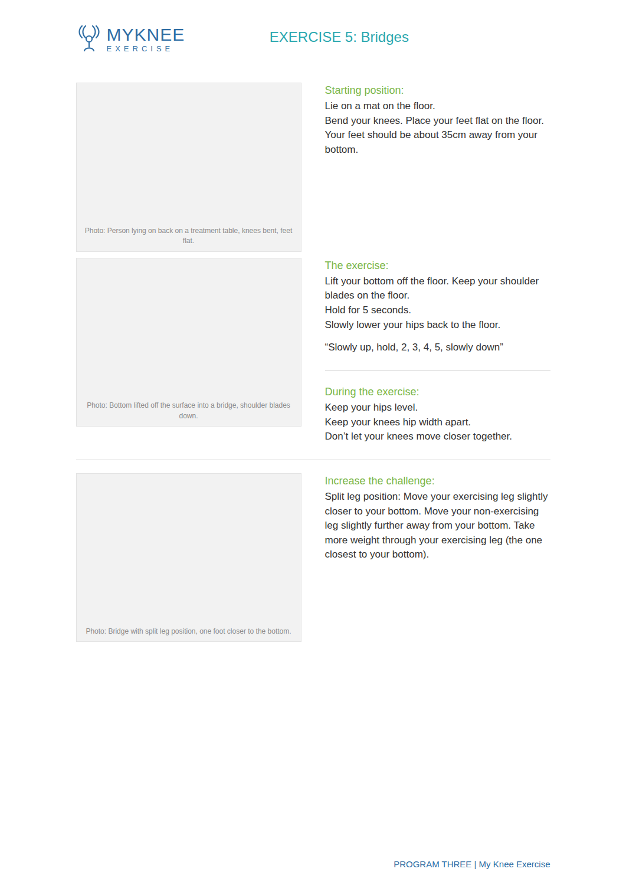MYKNEE
EXERCISE
EXERCISE 5: Bridges
Starting position:
Lie on a mat on the floor.
Bend your knees. Place your feet flat on the floor. Your feet should be about 35cm away from your bottom.
The exercise:
Lift your bottom off the floor. Keep your shoulder blades on the floor.
Hold for 5 seconds.
Slowly lower your hips back to the floor.
“Slowly up, hold, 2, 3, 4, 5, slowly down”
During the exercise:
Keep your hips level.
Keep your knees hip width apart.
Don’t let your knees move closer together.
Increase the challenge:
Split leg position: Move your exercising leg slightly closer to your bottom. Move your non-exercising leg slightly further away from your bottom. Take more weight through your exercising leg (the one closest to your bottom).
PROGRAM THREE | My Knee Exercise